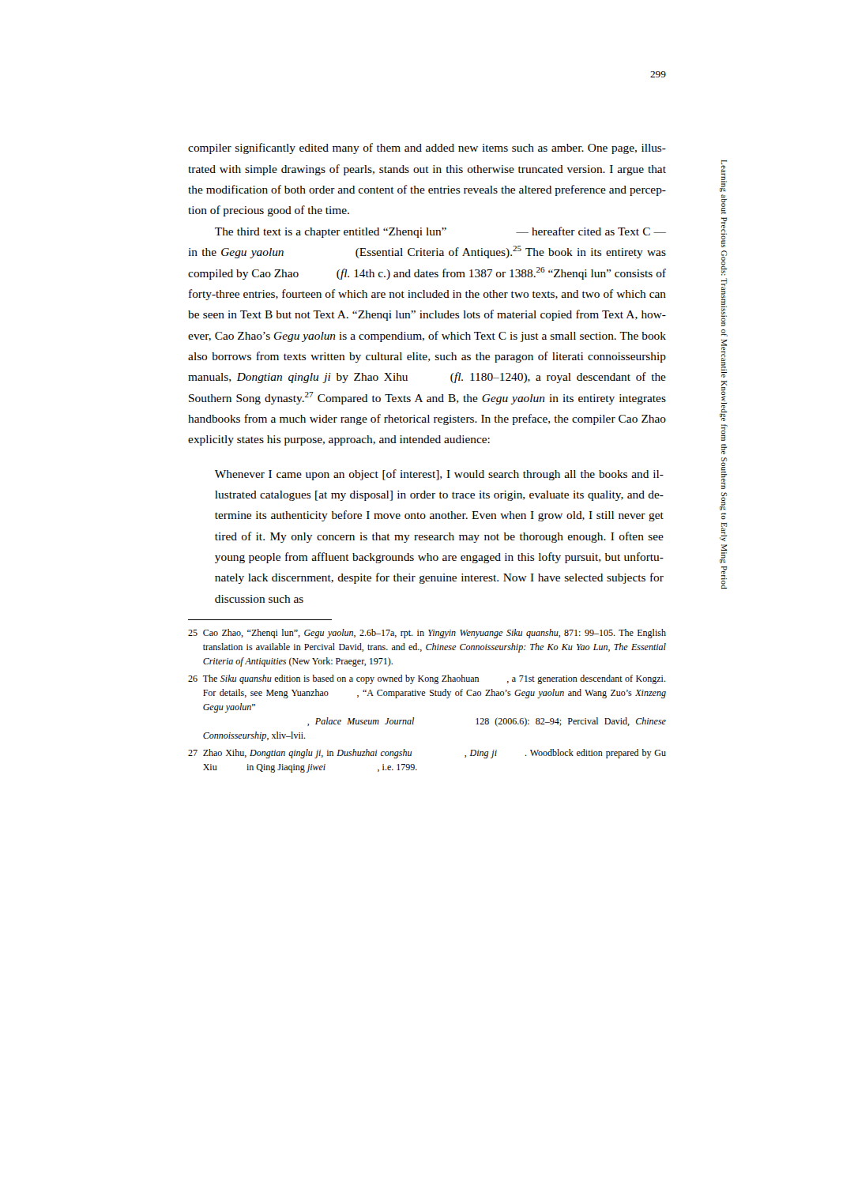299
Learning about Precious Goods: Transmission of Mercantile Knowledge from the Southern Song to Early Ming Period
compiler significantly edited many of them and added new items such as amber. One page, illustrated with simple drawings of pearls, stands out in this otherwise truncated version. I argue that the modification of both order and content of the entries reveals the altered preference and perception of precious good of the time.
The third text is a chapter entitled “Zhenqi lun” — hereafter cited as Text C — in the Gegu yaolun (Essential Criteria of Antiques).25 The book in its entirety was compiled by Cao Zhao (fl. 14th c.) and dates from 1387 or 1388.26 “Zhenqi lun” consists of forty-three entries, fourteen of which are not included in the other two texts, and two of which can be seen in Text B but not Text A. “Zhenqi lun” includes lots of material copied from Text A, however, Cao Zhao’s Gegu yaolun is a compendium, of which Text C is just a small section. The book also borrows from texts written by cultural elite, such as the paragon of literati connoisseurship manuals, Dongtian qinglu ji by Zhao Xihu (fl. 1180–1240), a royal descendant of the Southern Song dynasty.27 Compared to Texts A and B, the Gegu yaolun in its entirety integrates handbooks from a much wider range of rhetorical registers. In the preface, the compiler Cao Zhao explicitly states his purpose, approach, and intended audience:
Whenever I came upon an object [of interest], I would search through all the books and illustrated catalogues [at my disposal] in order to trace its origin, evaluate its quality, and determine its authenticity before I move onto another. Even when I grow old, I still never get tired of it. My only concern is that my research may not be thorough enough. I often see young people from affluent backgrounds who are engaged in this lofty pursuit, but unfortunately lack discernment, despite for their genuine interest. Now I have selected subjects for discussion such as
25
Cao Zhao, “Zhenqi lun”, Gegu yaolun, 2.6b–17a, rpt. in Yingyin Wenyuange Siku quanshu, 871: 99–105. The English translation is available in Percival David, trans. and ed., Chinese Connoisseurship: The Ko Ku Yao Lun, The Essential Criteria of Antiquities (New York: Praeger, 1971).
26
The Siku quanshu edition is based on a copy owned by Kong Zhaohuan , a 71st generation descendant of Kongzi. For details, see Meng Yuanzhao , “A Comparative Study of Cao Zhao’s Gegu yaolun and Wang Zuo’s Xinzeng Gegu yaolun”
, Palace Museum Journal 128 (2006.6): 82–94; Percival David, Chinese Connoisseurship, xliv–lvii.
27
Zhao Xihu, Dongtian qinglu ji, in Dushuzhai congshu , Ding ji . Woodblock edition prepared by Gu Xiu in Qing Jiaqing jiwei , i.e. 1799.